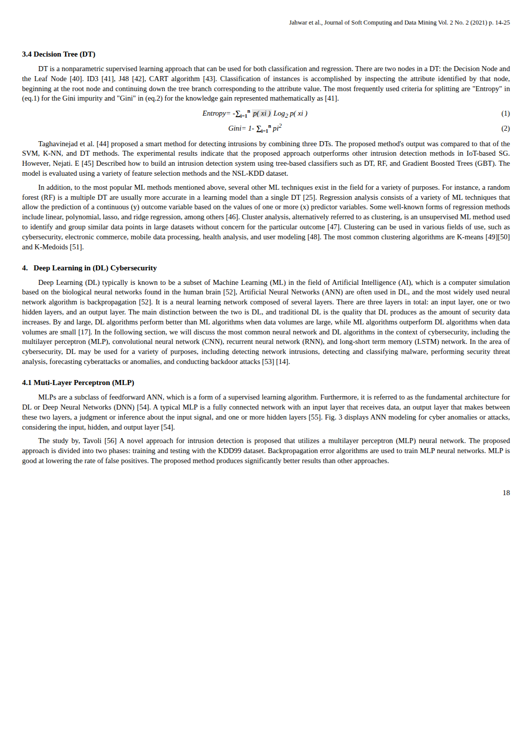Jahwar et al., Journal of Soft Computing and Data Mining Vol. 2 No. 2 (2021) p. 14-25
3.4 Decision Tree (DT)
DT is a nonparametric supervised learning approach that can be used for both classification and regression. There are two nodes in a DT: the Decision Node and the Leaf Node [40]. ID3 [41], J48 [42], CART algorithm [43]. Classification of instances is accomplished by inspecting the attribute identified by that node, beginning at the root node and continuing down the tree branch corresponding to the attribute value. The most frequently used criteria for splitting are "Entropy" in (eq.1) for the Gini impurity and "Gini" in (eq.2) for the knowledge gain represented mathematically as [41].
Entropy= -∑i=1n p( xi ) Log2 p( xi )
(1)
Gini= 1- ∑i=1n pi2
(2)
Taghavinejad et al. [44] proposed a smart method for detecting intrusions by combining three DTs. The proposed method's output was compared to that of the SVM, K-NN, and DT methods. The experimental results indicate that the proposed approach outperforms other intrusion detection methods in IoT-based SG. However, Nejati. E [45] Described how to build an intrusion detection system using tree-based classifiers such as DT, RF, and Gradient Boosted Trees (GBT). The model is evaluated using a variety of feature selection methods and the NSL-KDD dataset.
In addition, to the most popular ML methods mentioned above, several other ML techniques exist in the field for a variety of purposes. For instance, a random forest (RF) is a multiple DT are usually more accurate in a learning model than a single DT [25]. Regression analysis consists of a variety of ML techniques that allow the prediction of a continuous (y) outcome variable based on the values of one or more (x) predictor variables. Some well-known forms of regression methods include linear, polynomial, lasso, and ridge regression, among others [46]. Cluster analysis, alternatively referred to as clustering, is an unsupervised ML method used to identify and group similar data points in large datasets without concern for the particular outcome [47]. Clustering can be used in various fields of use, such as cybersecurity, electronic commerce, mobile data processing, health analysis, and user modeling [48]. The most common clustering algorithms are K-means [49][50] and K-Medoids [51].
4. Deep Learning in (DL) Cybersecurity
Deep Learning (DL) typically is known to be a subset of Machine Learning (ML) in the field of Artificial Intelligence (AI), which is a computer simulation based on the biological neural networks found in the human brain [52], Artificial Neural Networks (ANN) are often used in DL, and the most widely used neural network algorithm is backpropagation [52]. It is a neural learning network composed of several layers. There are three layers in total: an input layer, one or two hidden layers, and an output layer. The main distinction between the two is DL, and traditional DL is the quality that DL produces as the amount of security data increases. By and large, DL algorithms perform better than ML algorithms when data volumes are large, while ML algorithms outperform DL algorithms when data volumes are small [17]. In the following section, we will discuss the most common neural network and DL algorithms in the context of cybersecurity, including the multilayer perceptron (MLP), convolutional neural network (CNN), recurrent neural network (RNN), and long-short term memory (LSTM) network. In the area of cybersecurity, DL may be used for a variety of purposes, including detecting network intrusions, detecting and classifying malware, performing security threat analysis, forecasting cyberattacks or anomalies, and conducting backdoor attacks [53] [14].
4.1 Muti-Layer Perceptron (MLP)
MLPs are a subclass of feedforward ANN, which is a form of a supervised learning algorithm. Furthermore, it is referred to as the fundamental architecture for DL or Deep Neural Networks (DNN) [54]. A typical MLP is a fully connected network with an input layer that receives data, an output layer that makes between these two layers, a judgment or inference about the input signal, and one or more hidden layers [55]. Fig. 3 displays ANN modeling for cyber anomalies or attacks, considering the input, hidden, and output layer [54].
The study by, Tavoli [56] A novel approach for intrusion detection is proposed that utilizes a multilayer perceptron (MLP) neural network. The proposed approach is divided into two phases: training and testing with the KDD99 dataset. Backpropagation error algorithms are used to train MLP neural networks. MLP is good at lowering the rate of false positives. The proposed method produces significantly better results than other approaches.
18